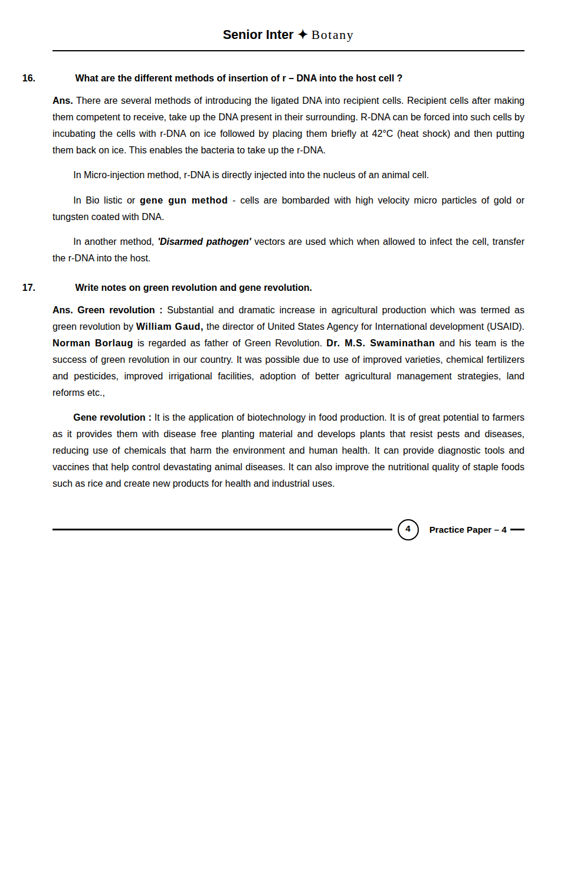Senior Inter ✦ Botany
16. What are the different methods of insertion of r – DNA into the host cell ?
Ans. There are several methods of introducing the ligated DNA into recipient cells. Recipient cells after making them competent to receive, take up the DNA present in their surrounding. R-DNA can be forced into such cells by incubating the cells with r-DNA on ice followed by placing them briefly at 42°C (heat shock) and then putting them back on ice. This enables the bacteria to take up the r-DNA.
In Micro-injection method, r-DNA is directly injected into the nucleus of an animal cell.
In Bio listic or gene gun method - cells are bombarded with high velocity micro particles of gold or tungsten coated with DNA.
In another method, 'Disarmed pathogen' vectors are used which when allowed to infect the cell, transfer the r-DNA into the host.
17. Write notes on green revolution and gene revolution.
Ans. Green revolution : Substantial and dramatic increase in agricultural production which was termed as green revolution by William Gaud, the director of United States Agency for International development (USAID). Norman Borlaug is regarded as father of Green Revolution. Dr. M.S. Swaminathan and his team is the success of green revolution in our country. It was possible due to use of improved varieties, chemical fertilizers and pesticides, improved irrigational facilities, adoption of better agricultural management strategies, land reforms etc.,
Gene revolution : It is the application of biotechnology in food production. It is of great potential to farmers as it provides them with disease free planting material and develops plants that resist pests and diseases, reducing use of chemicals that harm the environment and human health. It can provide diagnostic tools and vaccines that help control devastating animal diseases. It can also improve the nutritional quality of staple foods such as rice and create new products for health and industrial uses.
4
Practice Paper – 4